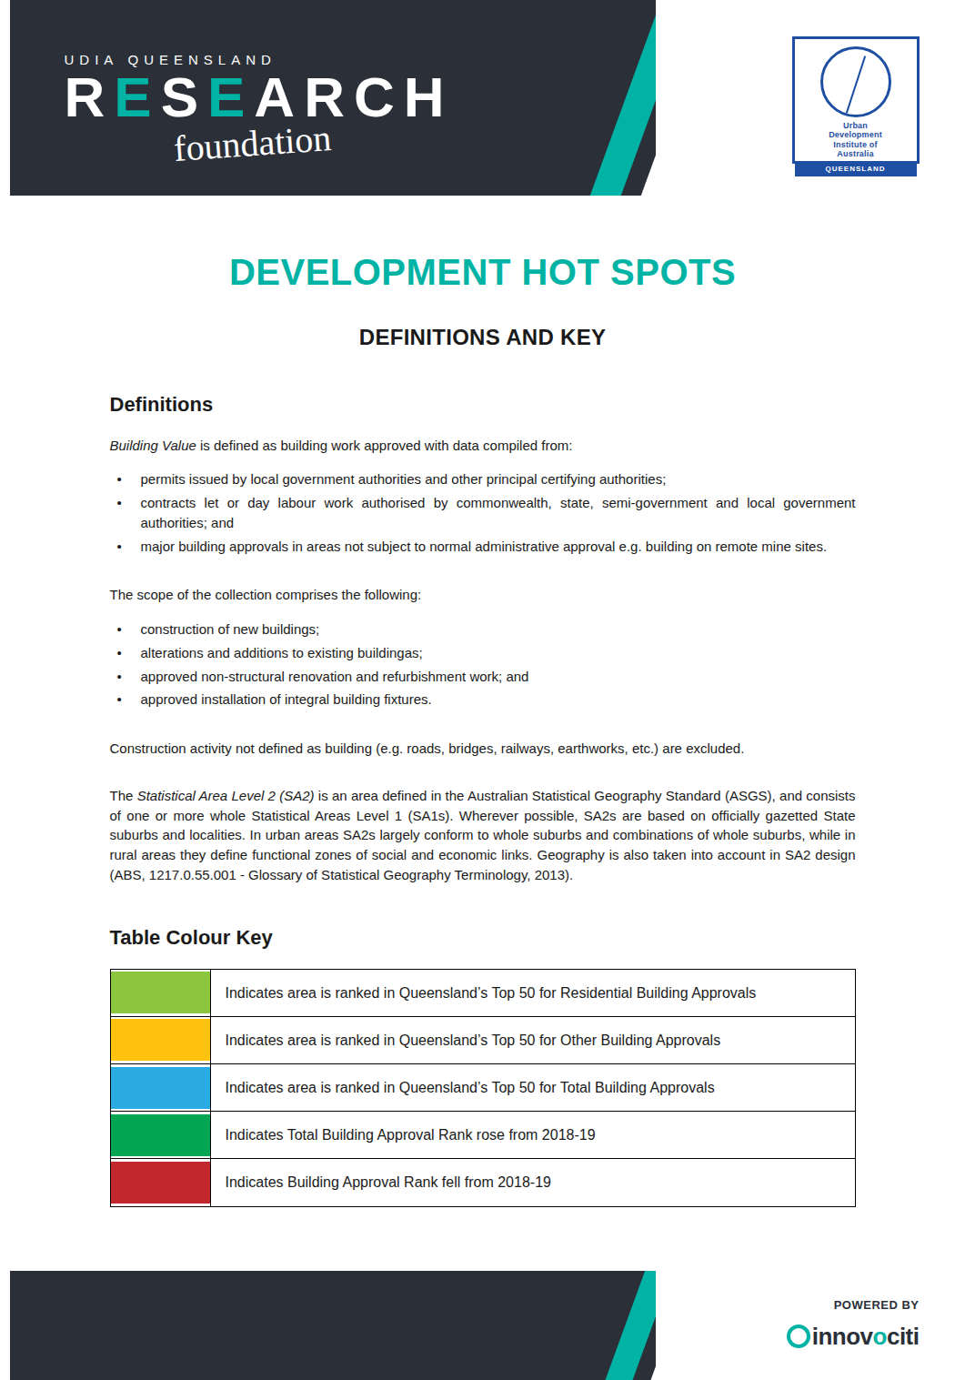UDIA QUEENSLAND
RESEARCH
foundation
PROUDLY
PRESENTED BY
CSQ
Urban
Development
Institute of
Australia
QUEENSLAND
DEVELOPMENT HOT SPOTS
DEFINITIONS AND KEY
Definitions
Building Value is defined as building work approved with data compiled from:
permits issued by local government authorities and other principal certifying authorities;
contracts let or day labour work authorised by commonwealth, state, semi-government and local government authorities; and
major building approvals in areas not subject to normal administrative approval e.g. building on remote mine sites.
The scope of the collection comprises the following:
construction of new buildings;
alterations and additions to existing buildingas;
approved non-structural renovation and refurbishment work; and
approved installation of integral building fixtures.
Construction activity not defined as building (e.g. roads, bridges, railways, earthworks, etc.) are excluded.
The Statistical Area Level 2 (SA2) is an area defined in the Australian Statistical Geography Standard (ASGS), and consists of one or more whole Statistical Areas Level 1 (SA1s). Wherever possible, SA2s are based on officially gazetted State suburbs and localities. In urban areas SA2s largely conform to whole suburbs and combinations of whole suburbs, while in rural areas they define functional zones of social and economic links. Geography is also taken into account in SA2 design (ABS, 1217.0.55.001 - Glossary of Statistical Geography Terminology, 2013).
Table Colour Key
| | Indicates area is ranked in Queensland’s Top 50 for Residential Building Approvals |
| | Indicates area is ranked in Queensland’s Top 50 for Other Building Approvals |
| | Indicates area is ranked in Queensland’s Top 50 for Total Building Approvals |
| | Indicates Total Building Approval Rank rose from 2018-19 |
| | Indicates Building Approval Rank fell from 2018-19 |
POWERED BY
innovociti